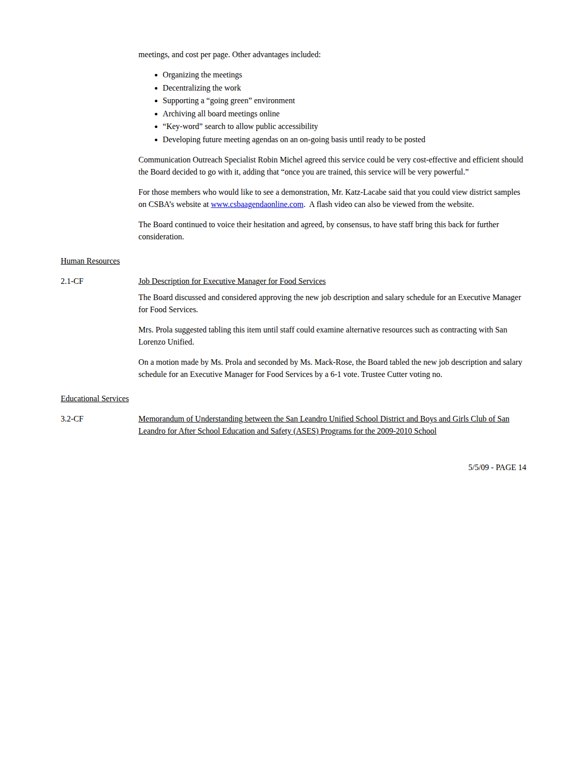meetings, and cost per page. Other advantages included:
Organizing the meetings
Decentralizing the work
Supporting a “going green” environment
Archiving all board meetings online
“Key-word” search to allow public accessibility
Developing future meeting agendas on an on-going basis until ready to be posted
Communication Outreach Specialist Robin Michel agreed this service could be very cost-effective and efficient should the Board decided to go with it, adding that “once you are trained, this service will be very powerful.”
For those members who would like to see a demonstration, Mr. Katz-Lacabe said that you could view district samples on CSBA’s website at www.csbaagendaonline.com. A flash video can also be viewed from the website.
The Board continued to voice their hesitation and agreed, by consensus, to have staff bring this back for further consideration.
Human Resources
2.1-CF
Job Description for Executive Manager for Food Services
The Board discussed and considered approving the new job description and salary schedule for an Executive Manager for Food Services.
Mrs. Prola suggested tabling this item until staff could examine alternative resources such as contracting with San Lorenzo Unified.
On a motion made by Ms. Prola and seconded by Ms. Mack-Rose, the Board tabled the new job description and salary schedule for an Executive Manager for Food Services by a 6-1 vote. Trustee Cutter voting no.
Educational Services
3.2-CF
Memorandum of Understanding between the San Leandro Unified School District and Boys and Girls Club of San Leandro for After School Education and Safety (ASES) Programs for the 2009-2010 School
5/5/09 - PAGE 14